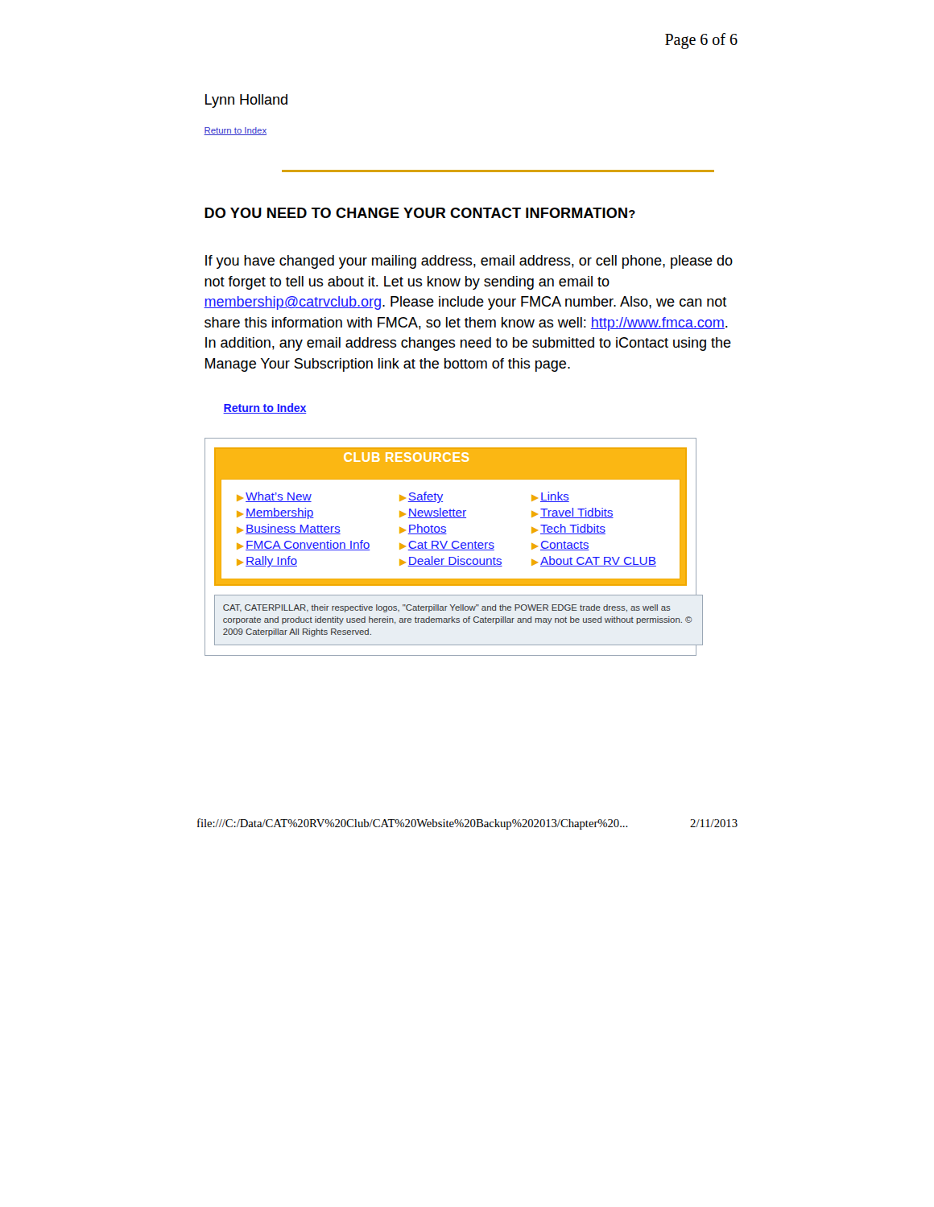Page 6 of 6
Lynn Holland
Return to Index
DO YOU NEED TO CHANGE YOUR CONTACT INFORMATION?
If you have changed your mailing address, email address, or cell phone, please do not forget to tell us about it. Let us know by sending an email to membership@catrvclub.org. Please include your FMCA number. Also, we can not share this information with FMCA, so let them know as well: http://www.fmca.com. In addition, any email address changes need to be submitted to iContact using the Manage Your Subscription link at the bottom of this page.
Return to Index
CLUB RESOURCES
| ▶ What’s New | ▶ Safety | ▶ Links |
| ▶ Membership | ▶ Newsletter | ▶ Travel Tidbits |
| ▶ Business Matters | ▶ Photos | ▶ Tech Tidbits |
| ▶ FMCA Convention Info | ▶ Cat RV Centers | ▶ Contacts |
| ▶ Rally Info | ▶ Dealer Discounts | ▶ About CAT RV CLUB |
CAT, CATERPILLAR, their respective logos, "Caterpillar Yellow" and the POWER EDGE trade dress, as well as corporate and product identity used herein, are trademarks of Caterpillar and may not be used without permission. © 2009 Caterpillar All Rights Reserved.
file:///C:/Data/CAT%20RV%20Club/CAT%20Website%20Backup%202013/Chapter%20... 2/11/2013